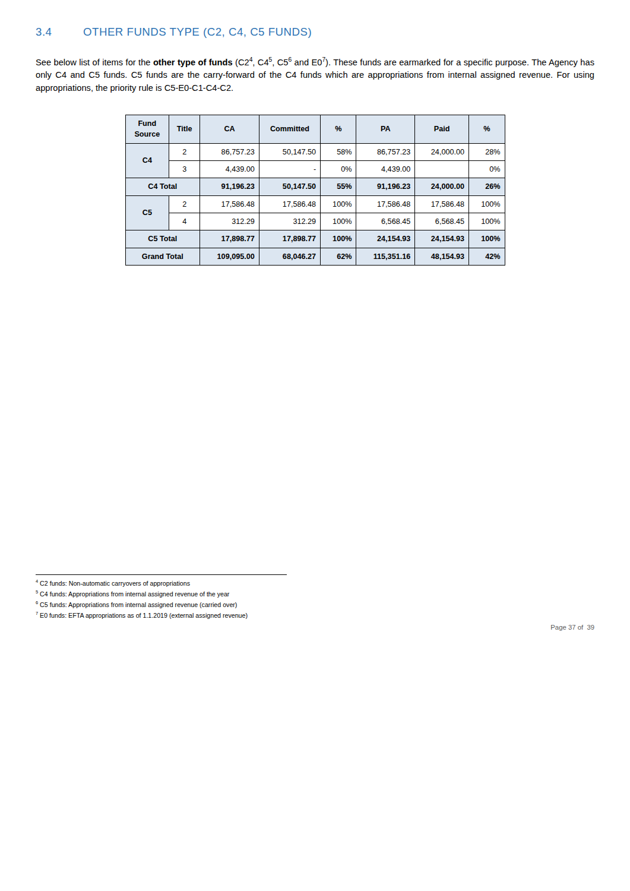3.4 OTHER FUNDS TYPE (C2, C4, C5 FUNDS)
See below list of items for the other type of funds (C24, C45, C56 and E07). These funds are earmarked for a specific purpose. The Agency has only C4 and C5 funds. C5 funds are the carry-forward of the C4 funds which are appropriations from internal assigned revenue. For using appropriations, the priority rule is C5-E0-C1-C4-C2.
| Fund Source | Title | CA | Committed | % | PA | Paid | % |
| --- | --- | --- | --- | --- | --- | --- | --- |
| C4 | 2 | 86,757.23 | 50,147.50 | 58% | 86,757.23 | 24,000.00 | 28% |
| 3 | 4,439.00 | - | 0% | 4,439.00 | | 0% |
| C4 Total | 91,196.23 | 50,147.50 | 55% | 91,196.23 | 24,000.00 | 26% |
| C5 | 2 | 17,586.48 | 17,586.48 | 100% | 17,586.48 | 17,586.48 | 100% |
| 4 | 312.29 | 312.29 | 100% | 6,568.45 | 6,568.45 | 100% |
| C5 Total | 17,898.77 | 17,898.77 | 100% | 24,154.93 | 24,154.93 | 100% |
| Grand Total | 109,095.00 | 68,046.27 | 62% | 115,351.16 | 48,154.93 | 42% |
4 C2 funds: Non-automatic carryovers of appropriations
5 C4 funds: Appropriations from internal assigned revenue of the year
6 C5 funds: Appropriations from internal assigned revenue (carried over)
7 E0 funds: EFTA appropriations as of 1.1.2019 (external assigned revenue)
Page 37 of 39